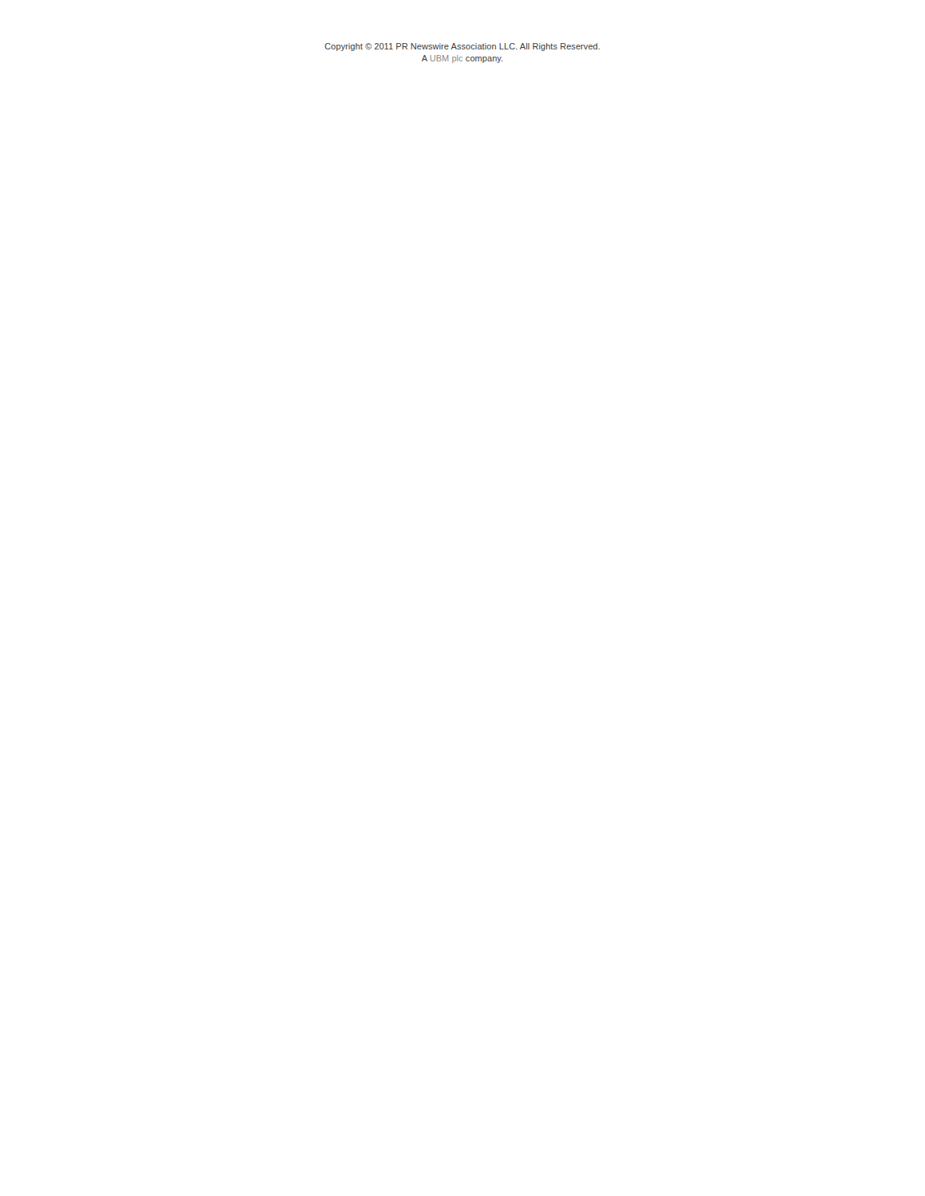Copyright © 2011 PR Newswire Association LLC. All Rights Reserved. A UBM plc company.